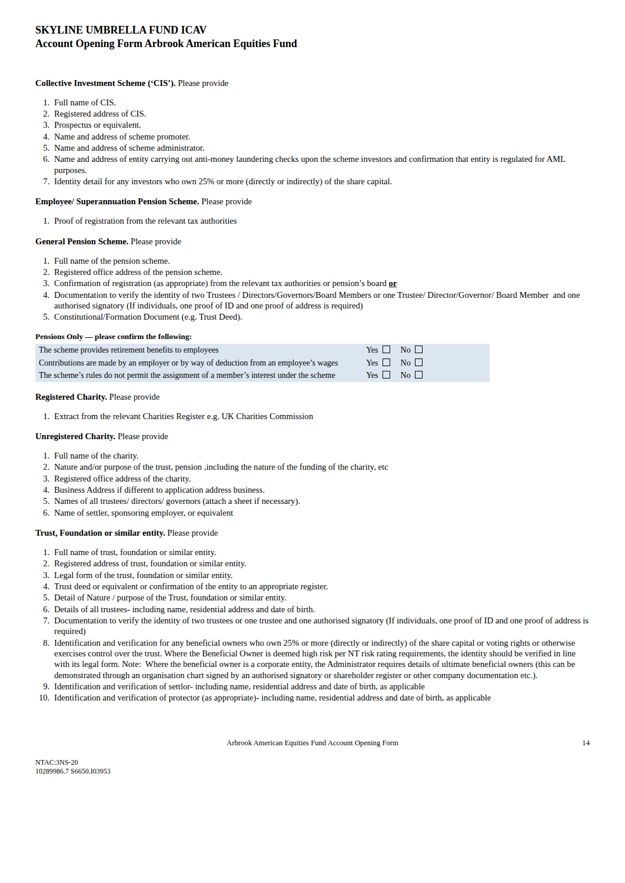SKYLINE UMBRELLA FUND ICAV
Account Opening Form Arbrook American Equities Fund
Collective Investment Scheme (‘CIS’).
Please provide
Full name of CIS.
Registered address of CIS.
Prospectus or equivalent.
Name and address of scheme promoter.
Name and address of scheme administrator.
Name and address of entity carrying out anti-money laundering checks upon the scheme investors and confirmation that entity is regulated for AML purposes.
Identity detail for any investors who own 25% or more (directly or indirectly) of the share capital.
Employee/ Superannuation Pension Scheme.
Please provide
Proof of registration from the relevant tax authorities
General Pension Scheme.
Please provide
Full name of the pension scheme.
Registered office address of the pension scheme.
Confirmation of registration (as appropriate) from the relevant tax authorities or pension’s board or
Documentation to verify the identity of two Trustees / Directors/Governors/Board Members or one Trustee/ Director/Governor/ Board Member and one authorised signatory (If individuals, one proof of ID and one proof of address is required)
Constitutional/Formation Document (e.g. Trust Deed).
Pensions Only — please confirm the following:
| The scheme provides retirement benefits to employees | Yes No |
| Contributions are made by an employer or by way of deduction from an employee’s wages | Yes No |
| The scheme’s rules do not permit the assignment of a member’s interest under the scheme | Yes No |
Registered Charity.
Please provide
Extract from the relevant Charities Register e.g. UK Charities Commission
Unregistered Charity.
Please provide
Full name of the charity.
Nature and/or purpose of the trust, pension ,including the nature of the funding of the charity, etc
Registered office address of the charity.
Business Address if different to application address business.
Names of all trustees/ directors/ governors (attach a sheet if necessary).
Name of settler, sponsoring employer, or equivalent
Trust, Foundation or similar entity.
Please provide
Full name of trust, foundation or similar entity.
Registered address of trust, foundation or similar entity.
Legal form of the trust, foundation or similar entity.
Trust deed or equivalent or confirmation of the entity to an appropriate register.
Detail of Nature / purpose of the Trust, foundation or similar entity.
Details of all trustees- including name, residential address and date of birth.
Documentation to verify the identity of two trustees or one trustee and one authorised signatory (If individuals, one proof of ID and one proof of address is required)
Identification and verification for any beneficial owners who own 25% or more (directly or indirectly) of the share capital or voting rights or otherwise exercises control over the trust. Where the Beneficial Owner is deemed high risk per NT risk rating requirements, the identity should be verified in line with its legal form. Note: Where the beneficial owner is a corporate entity, the Administrator requires details of ultimate beneficial owners (this can be demonstrated through an organisation chart signed by an authorised signatory or shareholder register or other company documentation etc.).
Identification and verification of settlor- including name, residential address and date of birth, as applicable
Identification and verification of protector (as appropriate)- including name, residential address and date of birth, as applicable
Arbrook American Equities Fund Account Opening Form 14
NTAC:3NS-20
10289986.7 S6650.I03953